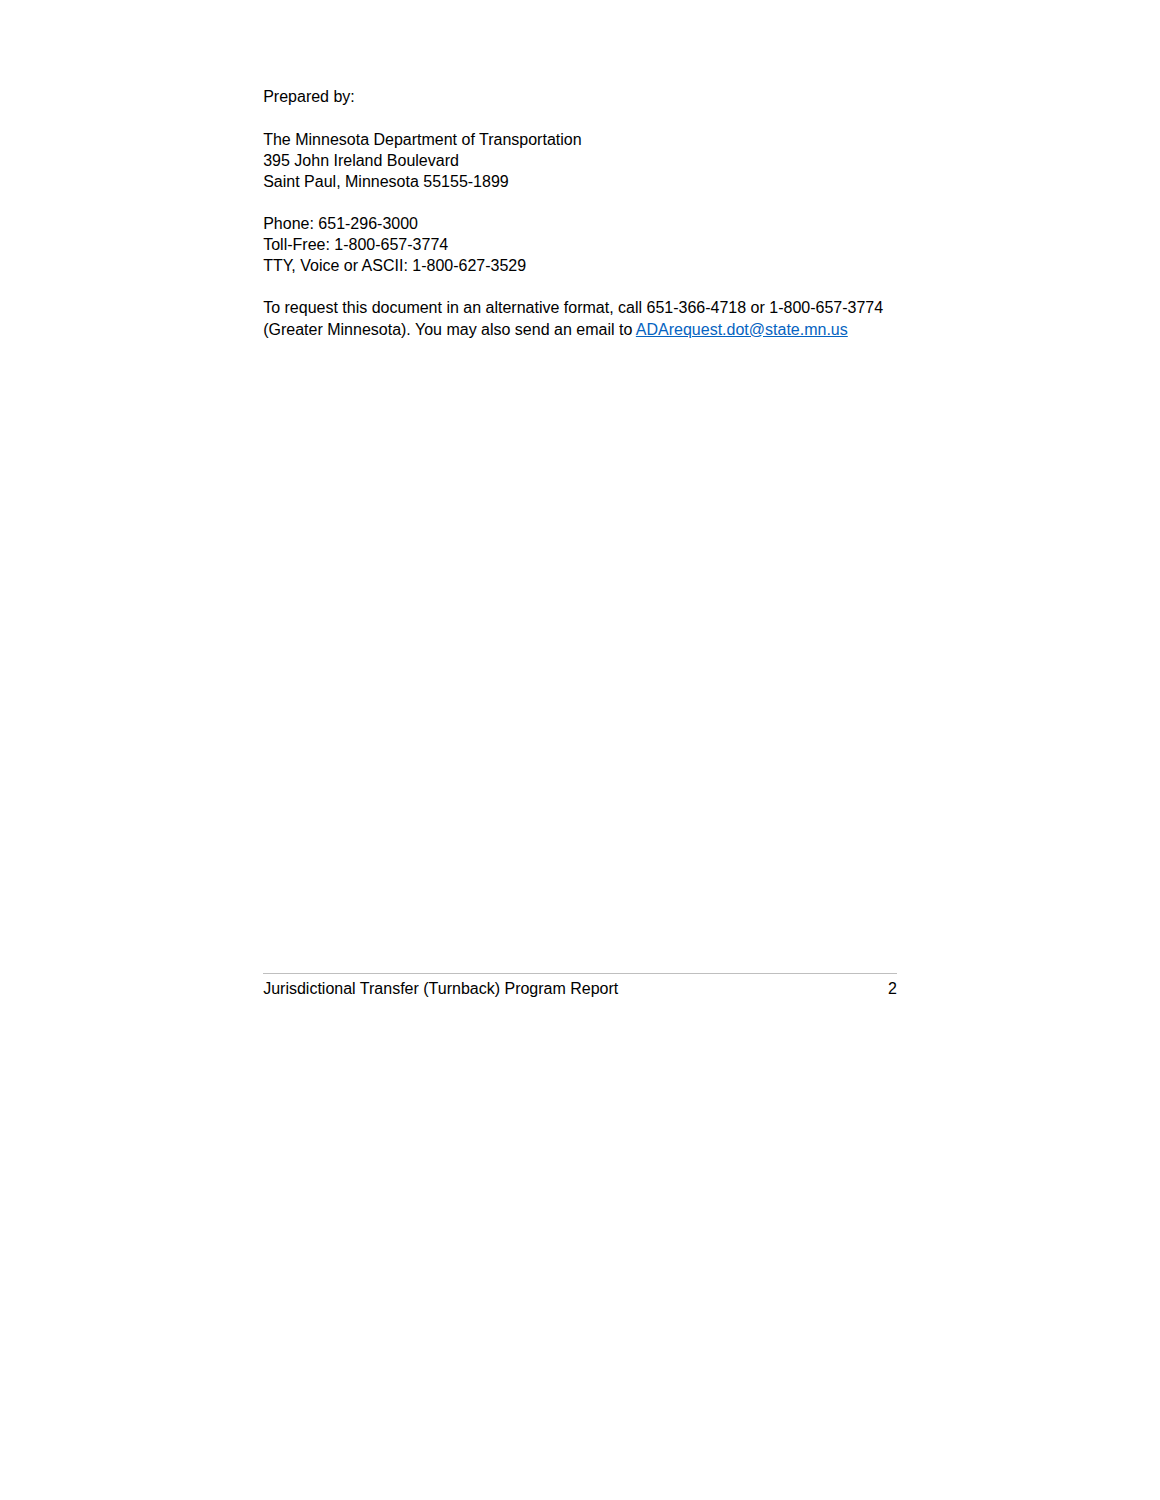Prepared by:
The Minnesota Department of Transportation
395 John Ireland Boulevard
Saint Paul, Minnesota 55155-1899
Phone: 651-296-3000
Toll-Free: 1-800-657-3774
TTY, Voice or ASCII: 1-800-627-3529
To request this document in an alternative format, call 651-366-4718 or 1-800-657-3774 (Greater Minnesota). You may also send an email to ADArequest.dot@state.mn.us
Jurisdictional Transfer (Turnback) Program Report 2